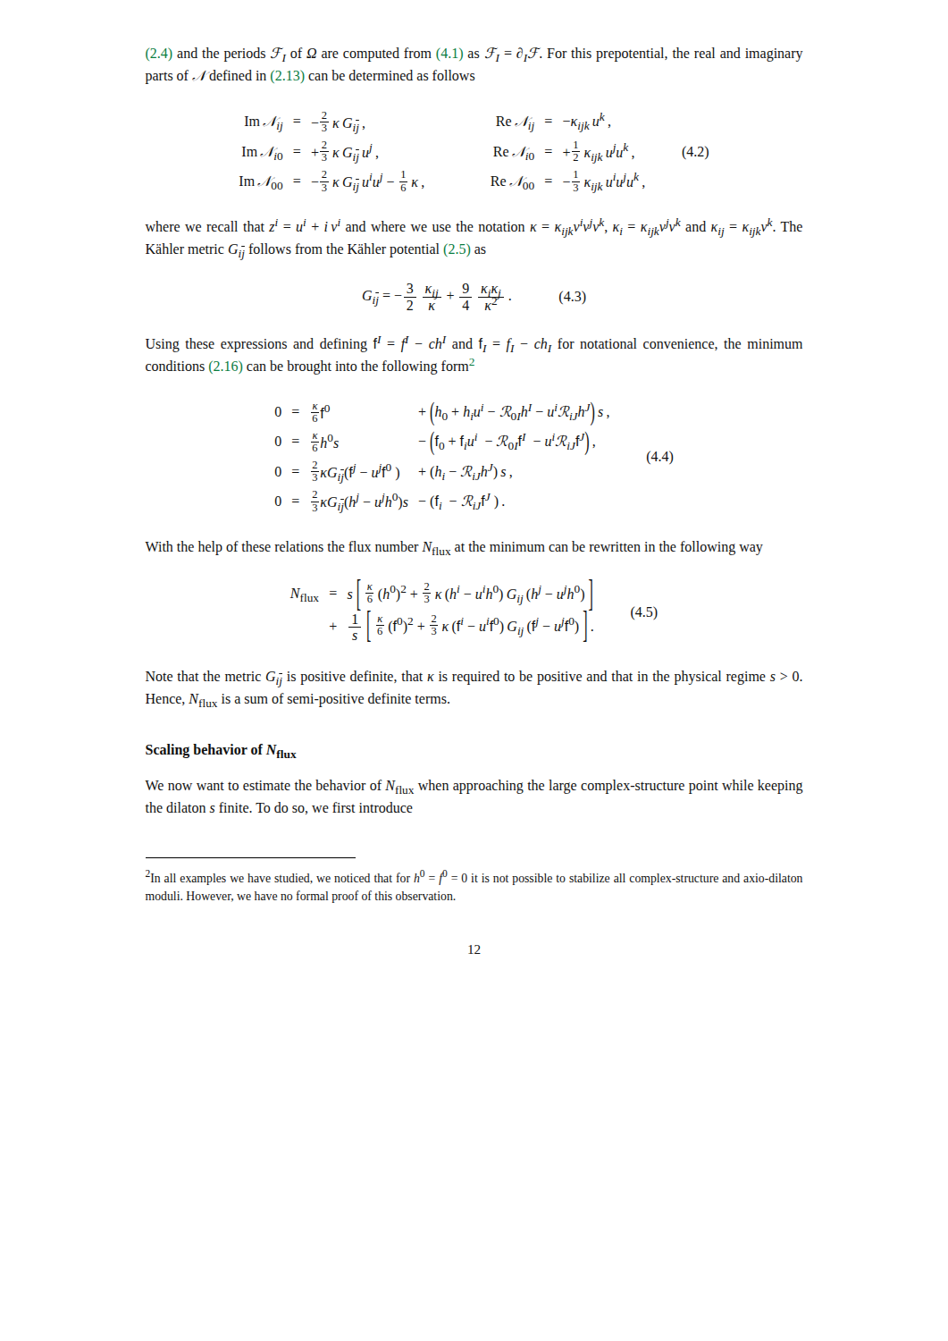(2.4) and the periods ℱI of Ω are computed from (4.1) as ℱI = ∂Iℱ. For this prepotential, the real and imaginary parts of 𝒩 defined in (2.13) can be determined as follows
| Im 𝒩 ij | = | − 2 3 κ G i j , | | Re 𝒩 ij | = | − κ ijk u k , | (4.2) |
| Im 𝒩 i 0 | = | + 2 3 κ G i j u j , | | Re 𝒩 i 0 | = | + 1 2 κ ijk u j u k , |
| Im 𝒩 00 | = | − 2 3 κ G i j u i u j − 1 6 κ , | | Re 𝒩 00 | = | − 1 3 κ ijk u i u j u k , |
where we recall that zi = ui + i vi and where we use the notation κ = κijkvivjvk, κi = κijkvjvk and κij = κijkvk. The Kähler metric Gij follows from the Kähler potential (2.5) as
Gij = −32 κij κ + 94 κiκj κ2 .
(4.3)
Using these expressions and defining fI = fI − chI and fI = fI − chI for notational convenience, the minimum conditions (2.16) can be brought into the following form2
| 0 | = | κ 6 f 0 | + ( h 0 + h i u i − ℛ 0 I h I − u i ℛ iJ h J ) s , | (4.4) |
| 0 | = | κ 6 h 0 s | − ( f 0 + f i u i − ℛ 0 I f I − u i ℛ iJ f J ) , |
| 0 | = | 2 3 κ G i j ( f j − u j f 0 ) | + ( h i − ℛ iJ h J ) s , |
| 0 | = | 2 3 κ G i j ( h j − u j h 0 ) s | − ( f i − ℛ iJ f J ) . |
With the help of these relations the flux number Nflux at the minimum can be rewritten in the following way
| N flux | = | s [ κ 6 ( h 0 ) 2 + 2 3 κ ( h i − u i h 0 ) G ij ( h j − u j h 0 ) ] | (4.5) |
| | + | 1 s [ κ 6 ( f 0 ) 2 + 2 3 κ ( f i − u i f 0 ) G ij ( f j − u j f 0 ) ] . |
Note that the metric Gij is positive definite, that κ is required to be positive and that in the physical regime s > 0. Hence, Nflux is a sum of semi-positive definite terms.
Scaling behavior of Nflux
We now want to estimate the behavior of Nflux when approaching the large complex-structure point while keeping the dilaton s finite. To do so, we first introduce
2In all examples we have studied, we noticed that for h0 = f0 = 0 it is not possible to stabilize all complex-structure and axio-dilaton moduli. However, we have no formal proof of this observation.
12